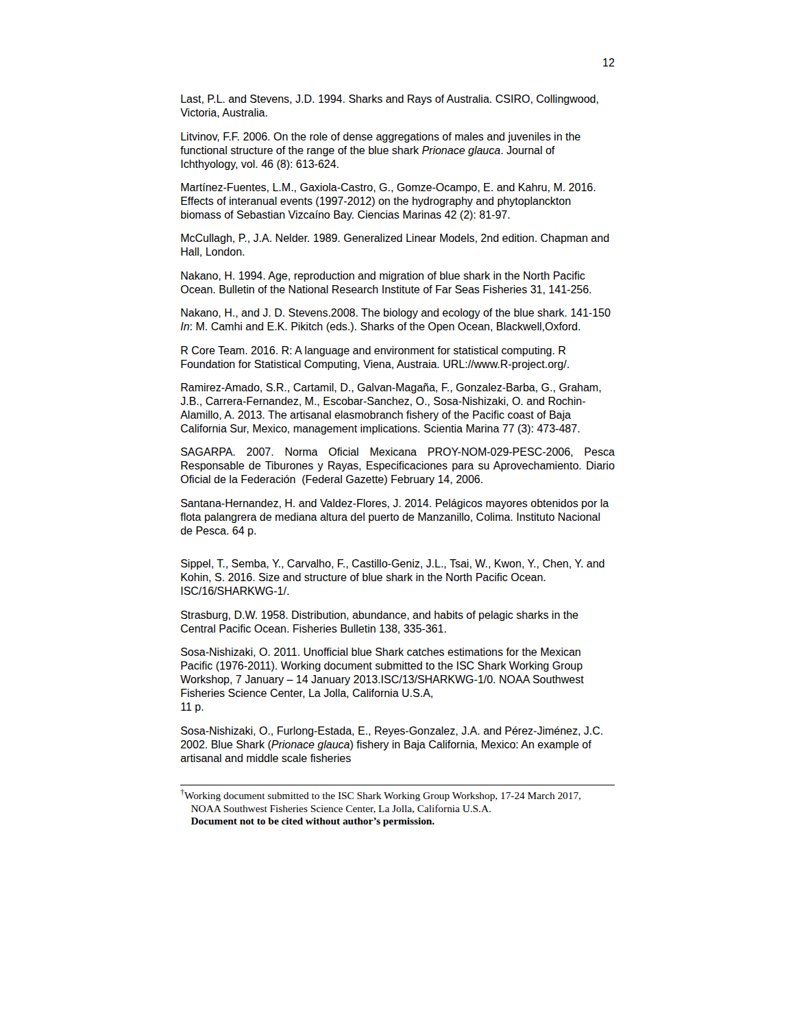12
Last, P.L. and Stevens, J.D. 1994. Sharks and Rays of Australia. CSIRO, Collingwood, Victoria, Australia.
Litvinov, F.F. 2006. On the role of dense aggregations of males and juveniles in the functional structure of the range of the blue shark Prionace glauca. Journal of Ichthyology, vol. 46 (8): 613-624.
Martínez-Fuentes, L.M., Gaxiola-Castro, G., Gomze-Ocampo, E. and Kahru, M. 2016. Effects of interanual events (1997-2012) on the hydrography and phytoplanckton biomass of Sebastian Vizcaíno Bay. Ciencias Marinas 42 (2): 81-97.
McCullagh, P., J.A. Nelder. 1989. Generalized Linear Models, 2nd edition. Chapman and Hall, London.
Nakano, H. 1994. Age, reproduction and migration of blue shark in the North Pacific Ocean. Bulletin of the National Research Institute of Far Seas Fisheries 31, 141-256.
Nakano, H., and J. D. Stevens.2008. The biology and ecology of the blue shark. 141-150 In: M. Camhi and E.K. Pikitch (eds.). Sharks of the Open Ocean, Blackwell,Oxford.
R Core Team. 2016. R: A language and environment for statistical computing. R Foundation for Statistical Computing, Viena, Austraia. URL://www.R-project.org/.
Ramirez-Amado, S.R., Cartamil, D., Galvan-Magaña, F., Gonzalez-Barba, G., Graham, J.B., Carrera-Fernandez, M., Escobar-Sanchez, O., Sosa-Nishizaki, O. and Rochin-Alamillo, A. 2013. The artisanal elasmobranch fishery of the Pacific coast of Baja California Sur, Mexico, management implications. Scientia Marina 77 (3): 473-487.
SAGARPA. 2007. Norma Oficial Mexicana PROY-NOM-029-PESC-2006, Pesca Responsable de Tiburones y Rayas, Especificaciones para su Aprovechamiento. Diario Oficial de la Federación (Federal Gazette) February 14, 2006.
Santana-Hernandez, H. and Valdez-Flores, J. 2014. Pelágicos mayores obtenidos por la flota palangrera de mediana altura del puerto de Manzanillo, Colima. Instituto Nacional de Pesca. 64 p.
Sippel, T., Semba, Y., Carvalho, F., Castillo-Geniz, J.L., Tsai, W., Kwon, Y., Chen, Y. and Kohin, S. 2016. Size and structure of blue shark in the North Pacific Ocean. ISC/16/SHARKWG-1/.
Strasburg, D.W. 1958. Distribution, abundance, and habits of pelagic sharks in the Central Pacific Ocean. Fisheries Bulletin 138, 335-361.
Sosa-Nishizaki, O. 2011. Unofficial blue Shark catches estimations for the Mexican Pacific (1976-2011). Working document submitted to the ISC Shark Working Group Workshop, 7 January – 14 January 2013.ISC/13/SHARKWG-1/0. NOAA Southwest Fisheries Science Center, La Jolla, California U.S.A,
11 p.
Sosa-Nishizaki, O., Furlong-Estada, E., Reyes-Gonzalez, J.A. and Pérez-Jiménez, J.C. 2002. Blue Shark (Prionace glauca) fishery in Baja California, Mexico: An example of artisanal and middle scale fisheries
†Working document submitted to the ISC Shark Working Group Workshop, 17-24 March 2017, NOAA Southwest Fisheries Science Center, La Jolla, California U.S.A. Document not to be cited without author’s permission.